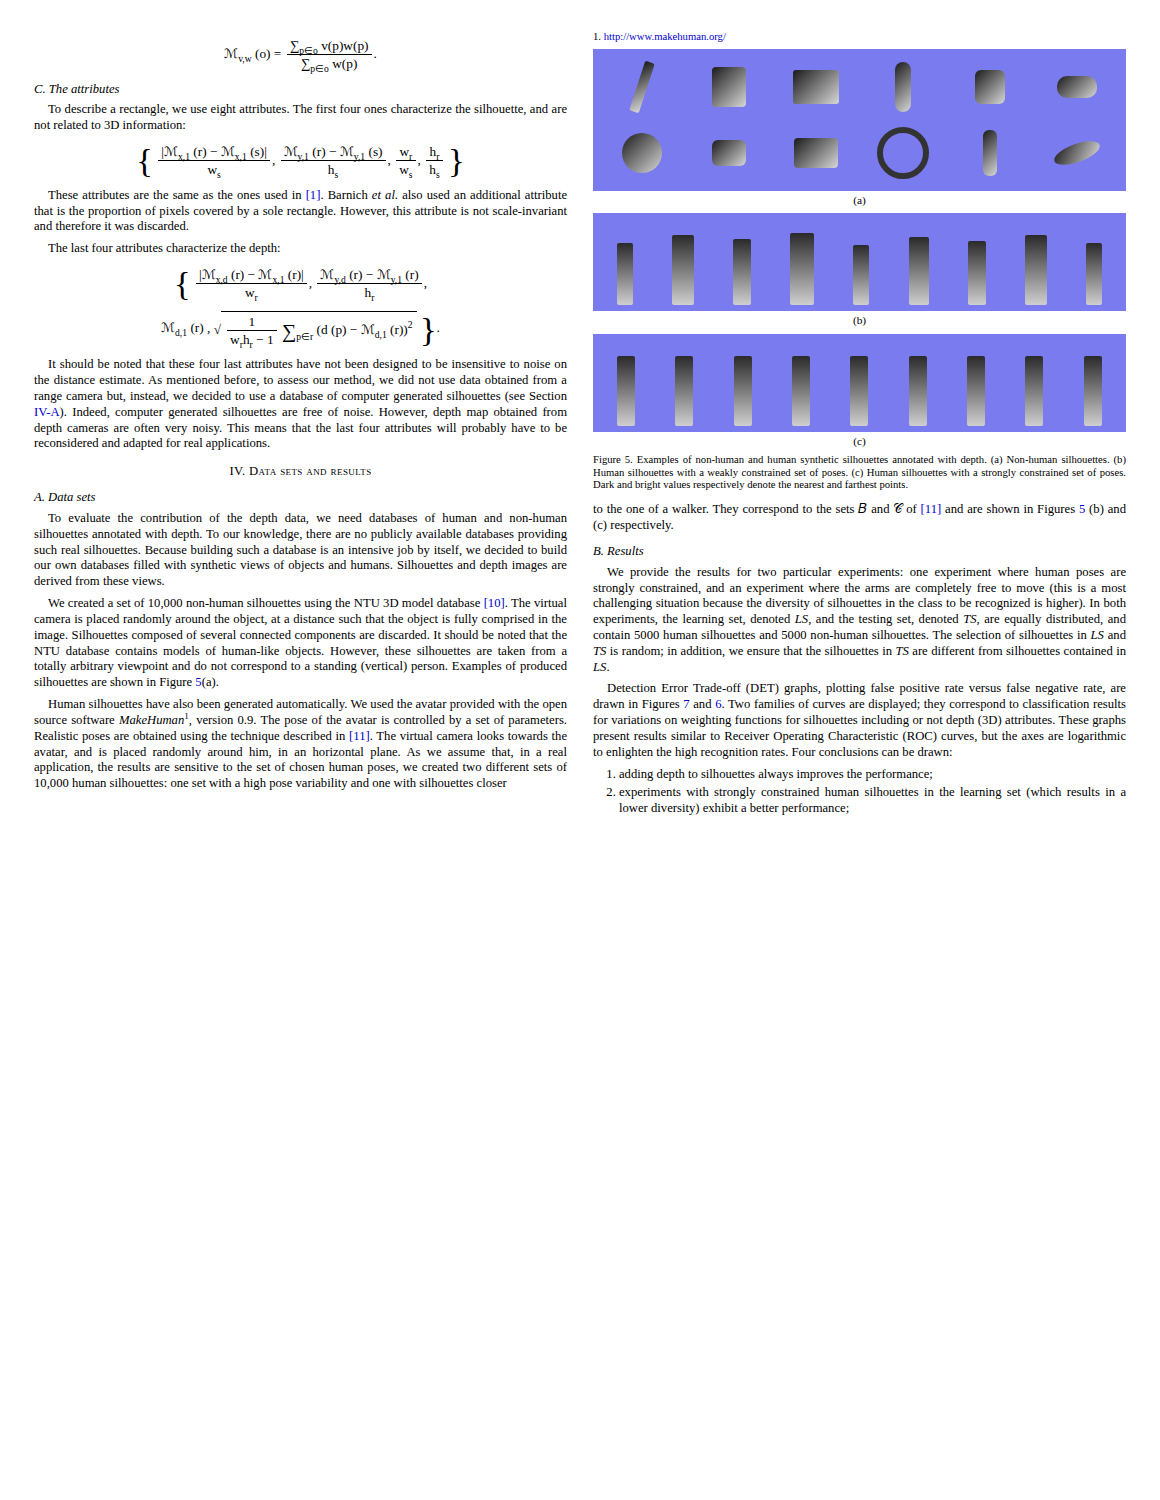ℳv,w (o) = ∑p∈o v(p)w(p) ∑p∈o w(p) .
C. The attributes
To describe a rectangle, we use eight attributes. The first four ones characterize the silhouette, and are not related to 3D information:
{ |ℳx,1 (r) − ℳx,1 (s)| ws , ℳy,1 (r) − ℳy,1 (s) hs , wr ws , hr hs }
These attributes are the same as the ones used in [1]. Barnich et al. also used an additional attribute that is the proportion of pixels covered by a sole rectangle. However, this attribute is not scale-invariant and therefore it was discarded.
The last four attributes characterize the depth:
{ |ℳx,d (r) − ℳx,1 (r)| wr , ℳy,d (r) − ℳy,1 (r) hr ,
ℳd,1 (r) , √ 1 wrhr − 1 ∑p∈r (d (p) − ℳd,1 (r))2 }.
It should be noted that these four last attributes have not been designed to be insensitive to noise on the distance estimate. As mentioned before, to assess our method, we did not use data obtained from a range camera but, instead, we decided to use a database of computer generated silhouettes (see Section IV-A). Indeed, computer generated silhouettes are free of noise. However, depth map obtained from depth cameras are often very noisy. This means that the last four attributes will probably have to be reconsidered and adapted for real applications.
IV. Data sets and results
A. Data sets
To evaluate the contribution of the depth data, we need databases of human and non-human silhouettes annotated with depth. To our knowledge, there are no publicly available databases providing such real silhouettes. Because building such a database is an intensive job by itself, we decided to build our own databases filled with synthetic views of objects and humans. Silhouettes and depth images are derived from these views.
We created a set of 10,000 non-human silhouettes using the NTU 3D model database [10]. The virtual camera is placed randomly around the object, at a distance such that the object is fully comprised in the image. Silhouettes composed of several connected components are discarded. It should be noted that the NTU database contains models of human-like objects. However, these silhouettes are taken from a totally arbitrary viewpoint and do not correspond to a standing (vertical) person. Examples of produced silhouettes are shown in Figure 5(a).
Human silhouettes have also been generated automatically. We used the avatar provided with the open source software MakeHuman1, version 0.9. The pose of the avatar is controlled by a set of parameters. Realistic poses are obtained using the technique described in [11]. The virtual camera looks towards the avatar, and is placed randomly around him, in an horizontal plane. As we assume that, in a real application, the results are sensitive to the set of chosen human poses, we created two different sets of 10,000 human silhouettes: one set with a high pose variability and one with silhouettes closer
1. http://www.makehuman.org/
(a)
(b)
(c)
Figure 5. Examples of non-human and human synthetic silhouettes annotated with depth. (a) Non-human silhouettes. (b) Human silhouettes with a weakly constrained set of poses. (c) Human silhouettes with a strongly constrained set of poses. Dark and bright values respectively denote the nearest and farthest points.
to the one of a walker. They correspond to the sets 𝐵 and 𝒞 of [11] and are shown in Figures 5 (b) and (c) respectively.
B. Results
We provide the results for two particular experiments: one experiment where human poses are strongly constrained, and an experiment where the arms are completely free to move (this is a most challenging situation because the diversity of silhouettes in the class to be recognized is higher). In both experiments, the learning set, denoted LS, and the testing set, denoted TS, are equally distributed, and contain 5000 human silhouettes and 5000 non-human silhouettes. The selection of silhouettes in LS and TS is random; in addition, we ensure that the silhouettes in TS are different from silhouettes contained in LS.
Detection Error Trade-off (DET) graphs, plotting false positive rate versus false negative rate, are drawn in Figures 7 and 6. Two families of curves are displayed; they correspond to classification results for variations on weighting functions for silhouettes including or not depth (3D) attributes. These graphs present results similar to Receiver Operating Characteristic (ROC) curves, but the axes are logarithmic to enlighten the high recognition rates. Four conclusions can be drawn:
adding depth to silhouettes always improves the performance;
experiments with strongly constrained human silhouettes in the learning set (which results in a lower diversity) exhibit a better performance;